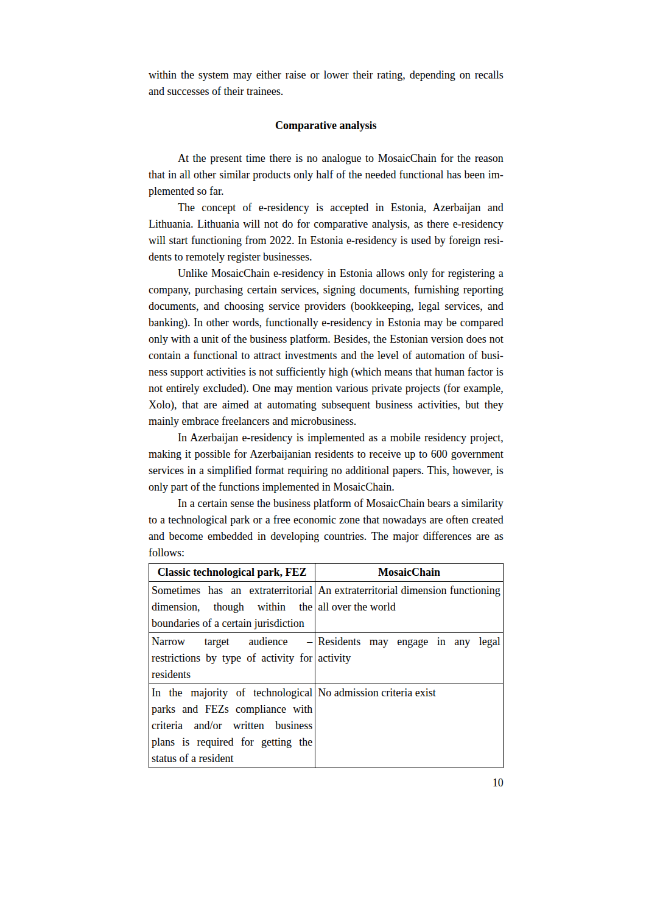within the system may either raise or lower their rating, depending on recalls and successes of their trainees.
Comparative analysis
At the present time there is no analogue to MosaicChain for the reason that in all other similar products only half of the needed functional has been implemented so far.
The concept of e-residency is accepted in Estonia, Azerbaijan and Lithuania. Lithuania will not do for comparative analysis, as there e-residency will start functioning from 2022. In Estonia e-residency is used by foreign residents to remotely register businesses.
Unlike MosaicChain e-residency in Estonia allows only for registering a company, purchasing certain services, signing documents, furnishing reporting documents, and choosing service providers (bookkeeping, legal services, and banking). In other words, functionally e-residency in Estonia may be compared only with a unit of the business platform. Besides, the Estonian version does not contain a functional to attract investments and the level of automation of business support activities is not sufficiently high (which means that human factor is not entirely excluded). One may mention various private projects (for example, Xolo), that are aimed at automating subsequent business activities, but they mainly embrace freelancers and microbusiness.
In Azerbaijan e-residency is implemented as a mobile residency project, making it possible for Azerbaijanian residents to receive up to 600 government services in a simplified format requiring no additional papers. This, however, is only part of the functions implemented in MosaicChain.
In a certain sense the business platform of MosaicChain bears a similarity to a technological park or a free economic zone that nowadays are often created and become embedded in developing countries. The major differences are as follows:
| Classic technological park, FEZ | MosaicChain |
| --- | --- |
| Sometimes has an extraterritorial dimension, though within the boundaries of a certain jurisdiction | An extraterritorial dimension functioning all over the world |
| Narrow target audience – restrictions by type of activity for residents | Residents may engage in any legal activity |
| In the majority of technological parks and FEZs compliance with criteria and/or written business plans is required for getting the status of a resident | No admission criteria exist |
10